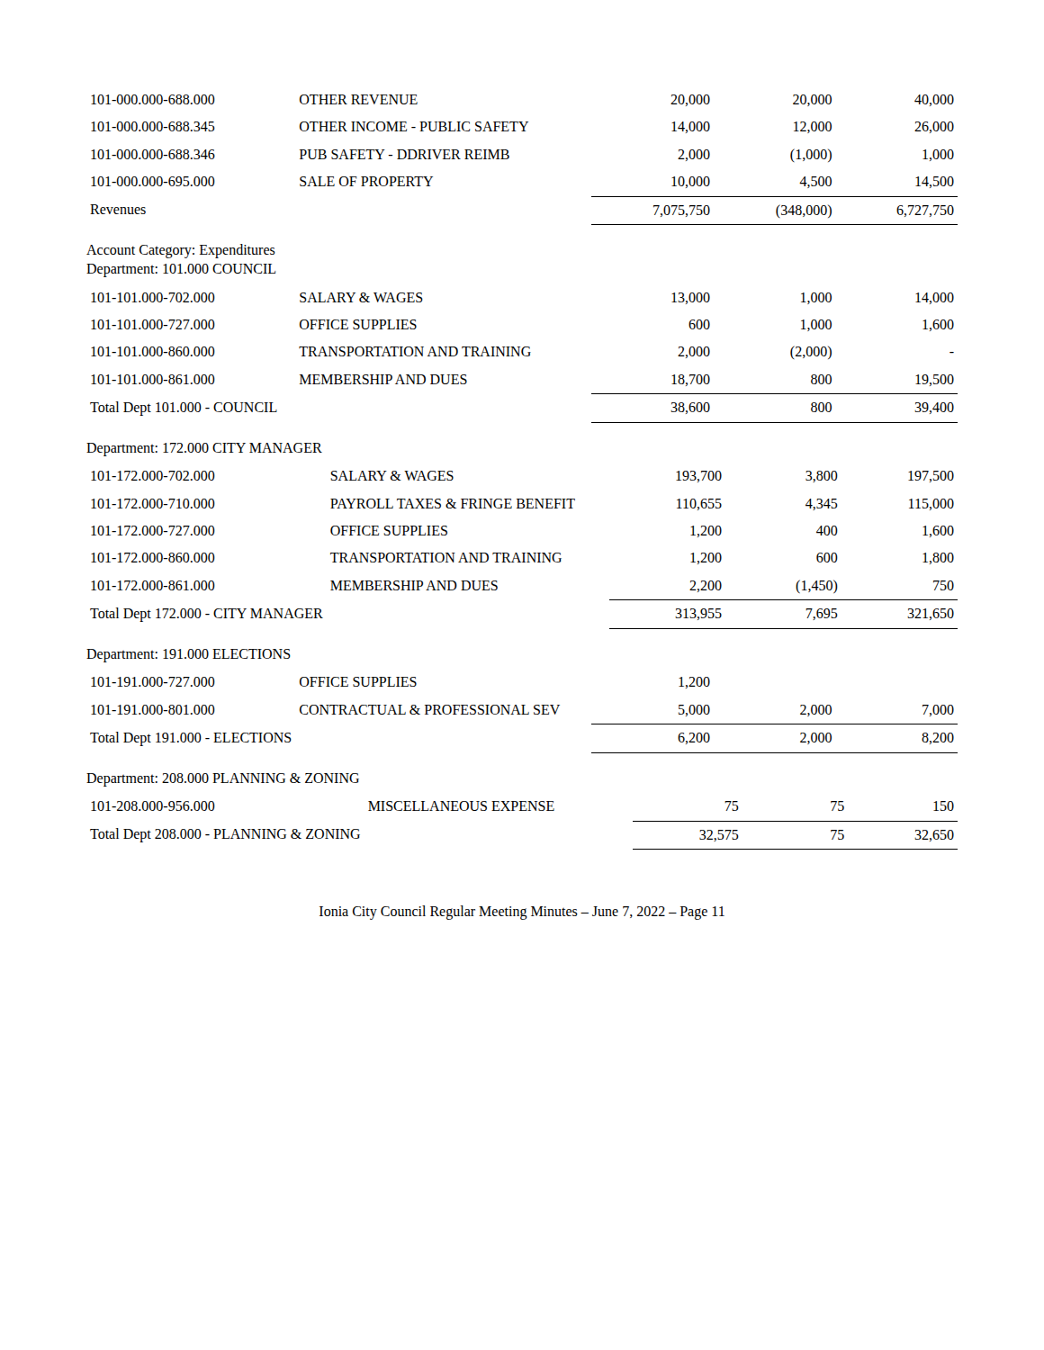| 101-000.000-688.000 | OTHER REVENUE | 20,000 | 20,000 | 40,000 |
| 101-000.000-688.345 | OTHER INCOME - PUBLIC SAFETY | 14,000 | 12,000 | 26,000 |
| 101-000.000-688.346 | PUB SAFETY - DDRIVER REIMB | 2,000 | (1,000) | 1,000 |
| 101-000.000-695.000 | SALE OF PROPERTY | 10,000 | 4,500 | 14,500 |
| Revenues | | 7,075,750 | (348,000) | 6,727,750 |
Account Category: Expenditures
Department: 101.000 COUNCIL
| 101-101.000-702.000 | SALARY & WAGES | 13,000 | 1,000 | 14,000 |
| 101-101.000-727.000 | OFFICE SUPPLIES | 600 | 1,000 | 1,600 |
| 101-101.000-860.000 | TRANSPORTATION AND TRAINING | 2,000 | (2,000) | - |
| 101-101.000-861.000 | MEMBERSHIP AND DUES | 18,700 | 800 | 19,500 |
| Total Dept 101.000 - COUNCIL | | 38,600 | 800 | 39,400 |
Department: 172.000 CITY MANAGER
| 101-172.000-702.000 | SALARY & WAGES | 193,700 | 3,800 | 197,500 |
| 101-172.000-710.000 | PAYROLL TAXES & FRINGE BENEFIT | 110,655 | 4,345 | 115,000 |
| 101-172.000-727.000 | OFFICE SUPPLIES | 1,200 | 400 | 1,600 |
| 101-172.000-860.000 | TRANSPORTATION AND TRAINING | 1,200 | 600 | 1,800 |
| 101-172.000-861.000 | MEMBERSHIP AND DUES | 2,200 | (1,450) | 750 |
| Total Dept 172.000 - CITY MANAGER | | 313,955 | 7,695 | 321,650 |
Department: 191.000 ELECTIONS
| 101-191.000-727.000 | OFFICE SUPPLIES | 1,200 | | |
| 101-191.000-801.000 | CONTRACTUAL & PROFESSIONAL SEV | 5,000 | 2,000 | 7,000 |
| Total Dept 191.000 - ELECTIONS | | 6,200 | 2,000 | 8,200 |
Department: 208.000 PLANNING & ZONING
| 101-208.000-956.000 | MISCELLANEOUS EXPENSE | 75 | 75 | 150 |
| Total Dept 208.000 - PLANNING & ZONING | | 32,575 | 75 | 32,650 |
Ionia City Council Regular Meeting Minutes – June 7, 2022 – Page 11